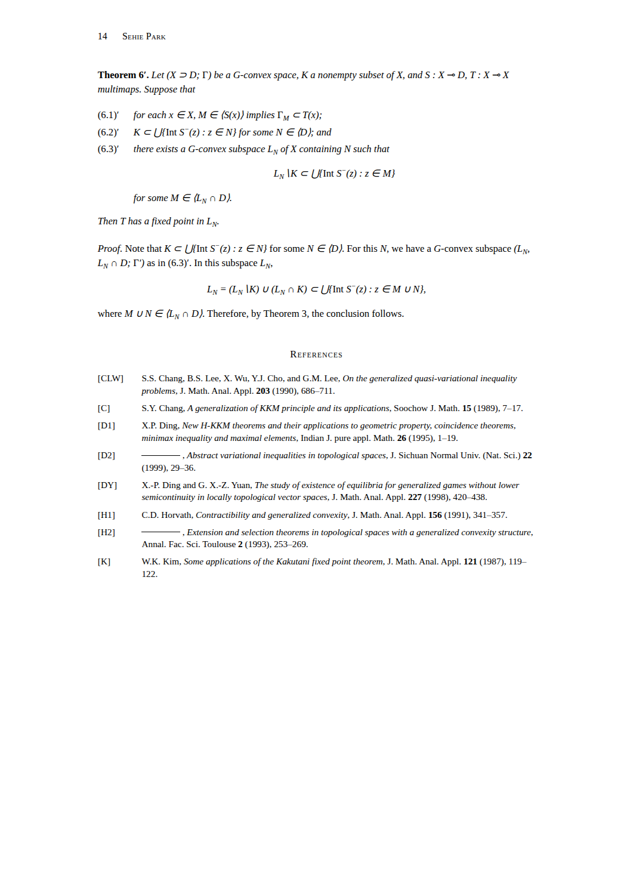14 Sehie Park
Theorem 6′. Let (X ⊃ D; Γ) be a G-convex space, K a nonempty subset of X, and S : X ⊸ D, T : X ⊸ X multimaps. Suppose that
(6.1)′for each x ∈ X, M ∈ ⟨S(x)⟩ implies ΓM ⊂ T(x);
(6.2)′K ⊂ ⋃{Int S−(z) : z ∈ N} for some N ∈ ⟨D⟩; and
(6.3)′there exists a G-convex subspace LN of X containing N such that
LN∖K ⊂ ⋃{Int S−(z) : z ∈ M}
for some M ∈ ⟨LN ∩ D⟩.
Then T has a fixed point in LN.
Proof. Note that K ⊂ ⋃{Int S−(z) : z ∈ N} for some N ∈ ⟨D⟩. For this N, we have a G-convex subspace (LN, LN ∩ D; Γ′) as in (6.3)′. In this subspace LN,
LN = (LN∖K) ∪ (LN ∩ K) ⊂ ⋃{Int S−(z) : z ∈ M ∪ N},
where M ∪ N ∈ ⟨LN ∩ D⟩. Therefore, by Theorem 3, the conclusion follows.
References
[CLW]
S.S. Chang, B.S. Lee, X. Wu, Y.J. Cho, and G.M. Lee, On the generalized quasi-variational inequality problems, J. Math. Anal. Appl. 203 (1990), 686–711.
[C]
S.Y. Chang, A generalization of KKM principle and its applications, Soochow J. Math. 15 (1989), 7–17.
[D1]
X.P. Ding, New H-KKM theorems and their applications to geometric property, coincidence theorems, minimax inequality and maximal elements, Indian J. pure appl. Math. 26 (1995), 1–19.
[D2]
, Abstract variational inequalities in topological spaces, J. Sichuan Normal Univ. (Nat. Sci.) 22 (1999), 29–36.
[DY]
X.-P. Ding and G. X.-Z. Yuan, The study of existence of equilibria for generalized games without lower semicontinuity in locally topological vector spaces, J. Math. Anal. Appl. 227 (1998), 420–438.
[H1]
C.D. Horvath, Contractibility and generalized convexity, J. Math. Anal. Appl. 156 (1991), 341–357.
[H2]
, Extension and selection theorems in topological spaces with a generalized convexity structure, Annal. Fac. Sci. Toulouse 2 (1993), 253–269.
[K]
W.K. Kim, Some applications of the Kakutani fixed point theorem, J. Math. Anal. Appl. 121 (1987), 119–122.